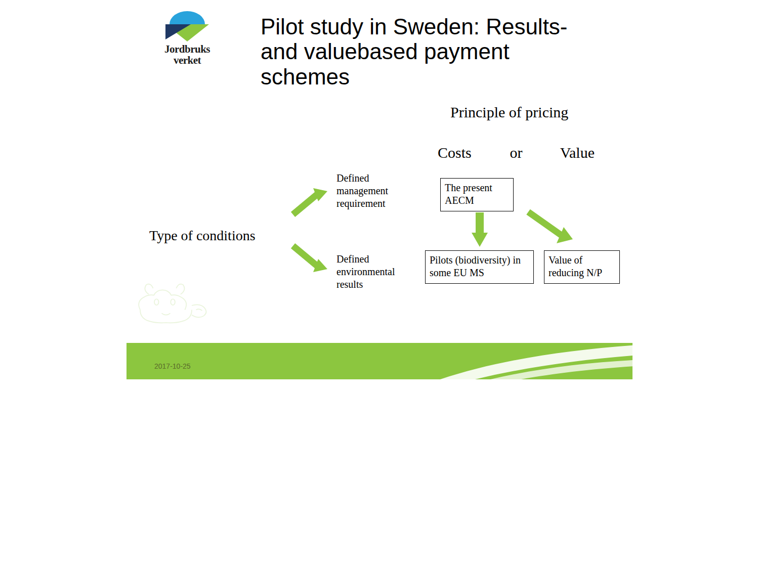Jordbruks
verket
Pilot study in Sweden: Results- and valuebased payment schemes
Principle of pricing
Costs or Value
Type of conditions
Defined management requirement
Defined environmental results
The present AECM
Pilots (biodiversity) in some EU MS
Value of reducing N/P
2017-10-25